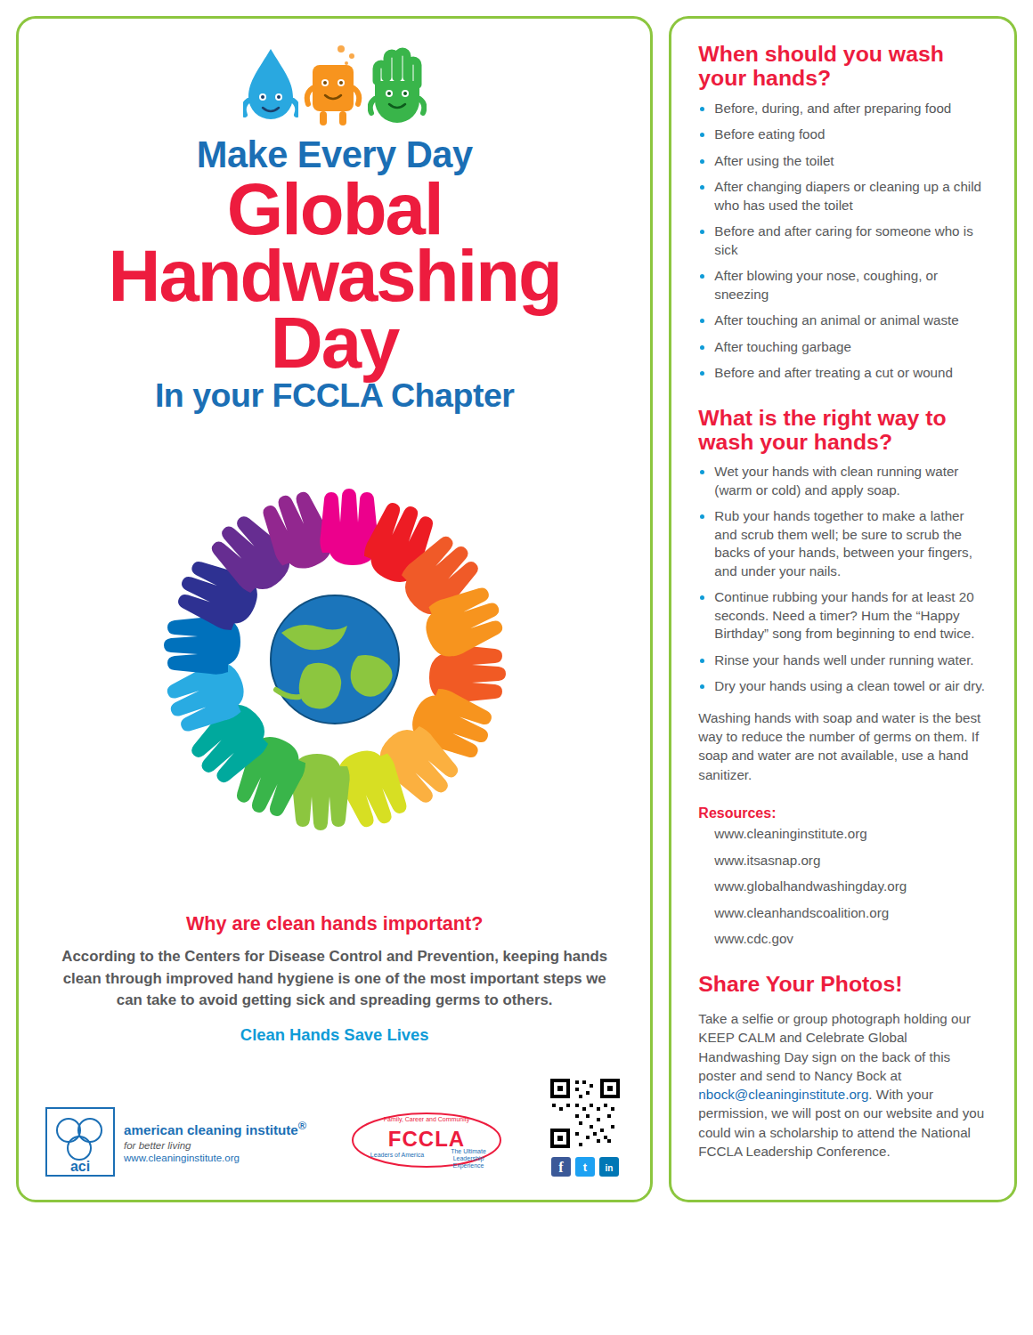Make Every Day Global Handwashing Day In your FCCLA Chapter
Why are clean hands important?
According to the Centers for Disease Control and Prevention, keeping hands clean through improved hand hygiene is one of the most important steps we can take to avoid getting sick and spreading germs to others.
Clean Hands Save Lives
aci
american cleaning institute® for better living www.cleaninginstitute.org
Family, Career and Community FCCLA Leaders of America The Ultimate Leadership Experience
f t in
When should you wash your hands?
Before, during, and after preparing food
Before eating food
After using the toilet
After changing diapers or cleaning up a child who has used the toilet
Before and after caring for someone who is sick
After blowing your nose, coughing, or sneezing
After touching an animal or animal waste
After touching garbage
Before and after treating a cut or wound
What is the right way to wash your hands?
Wet your hands with clean running water (warm or cold) and apply soap.
Rub your hands together to make a lather and scrub them well; be sure to scrub the backs of your hands, between your fingers, and under your nails.
Continue rubbing your hands for at least 20 seconds. Need a timer? Hum the “Happy Birthday” song from beginning to end twice.
Rinse your hands well under running water.
Dry your hands using a clean towel or air dry.
Washing hands with soap and water is the best way to reduce the number of germs on them. If soap and water are not available, use a hand sanitizer.
Resources:
www.cleaninginstitute.org
www.itsasnap.org
www.globalhandwashingday.org
www.cleanhandscoalition.org
www.cdc.gov
Share Your Photos!
Take a selfie or group photograph holding our KEEP CALM and Celebrate Global Handwashing Day sign on the back of this poster and send to Nancy Bock at nbock@cleaninginstitute.org. With your permission, we will post on our website and you could win a scholarship to attend the National FCCLA Leadership Conference.